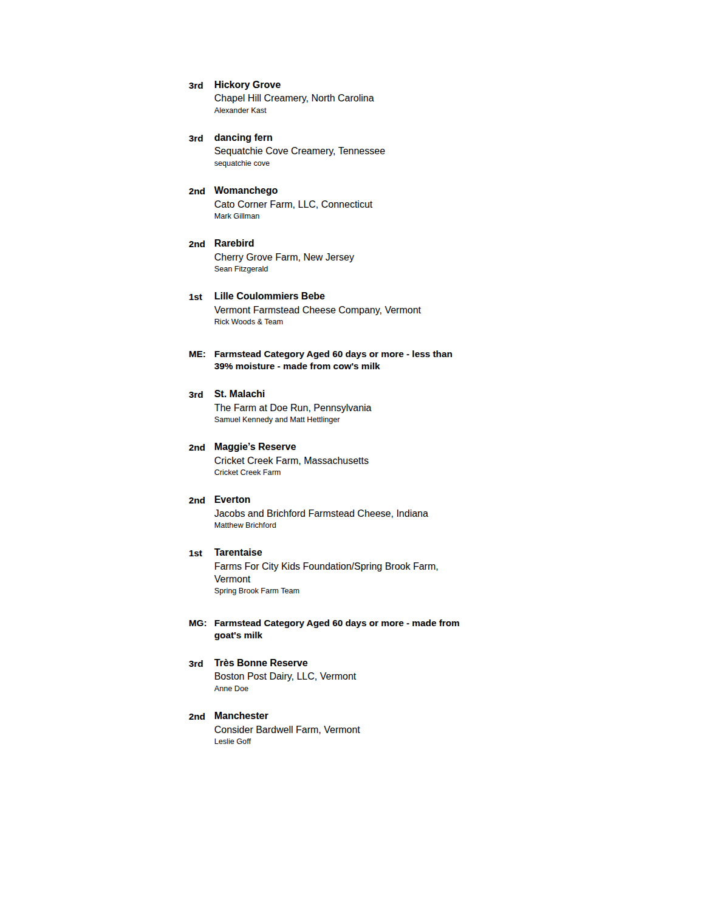3rd
Hickory Grove
Chapel Hill Creamery, North Carolina
Alexander Kast
3rd
dancing fern
Sequatchie Cove Creamery, Tennessee
sequatchie cove
2nd
Womanchego
Cato Corner Farm, LLC, Connecticut
Mark Gillman
2nd
Rarebird
Cherry Grove Farm, New Jersey
Sean Fitzgerald
1st
Lille Coulommiers Bebe
Vermont Farmstead Cheese Company, Vermont
Rick Woods & Team
ME:
Farmstead Category Aged 60 days or more - less than 39% moisture - made from cow's milk
3rd
St. Malachi
The Farm at Doe Run, Pennsylvania
Samuel Kennedy and Matt Hettlinger
2nd
Maggie’s Reserve
Cricket Creek Farm, Massachusetts
Cricket Creek Farm
2nd
Everton
Jacobs and Brichford Farmstead Cheese, Indiana
Matthew Brichford
1st
Tarentaise
Farms For City Kids Foundation/Spring Brook Farm, Vermont
Spring Brook Farm Team
MG:
Farmstead Category Aged 60 days or more - made from goat's milk
3rd
Très Bonne Reserve
Boston Post Dairy, LLC, Vermont
Anne Doe
2nd
Manchester
Consider Bardwell Farm, Vermont
Leslie Goff